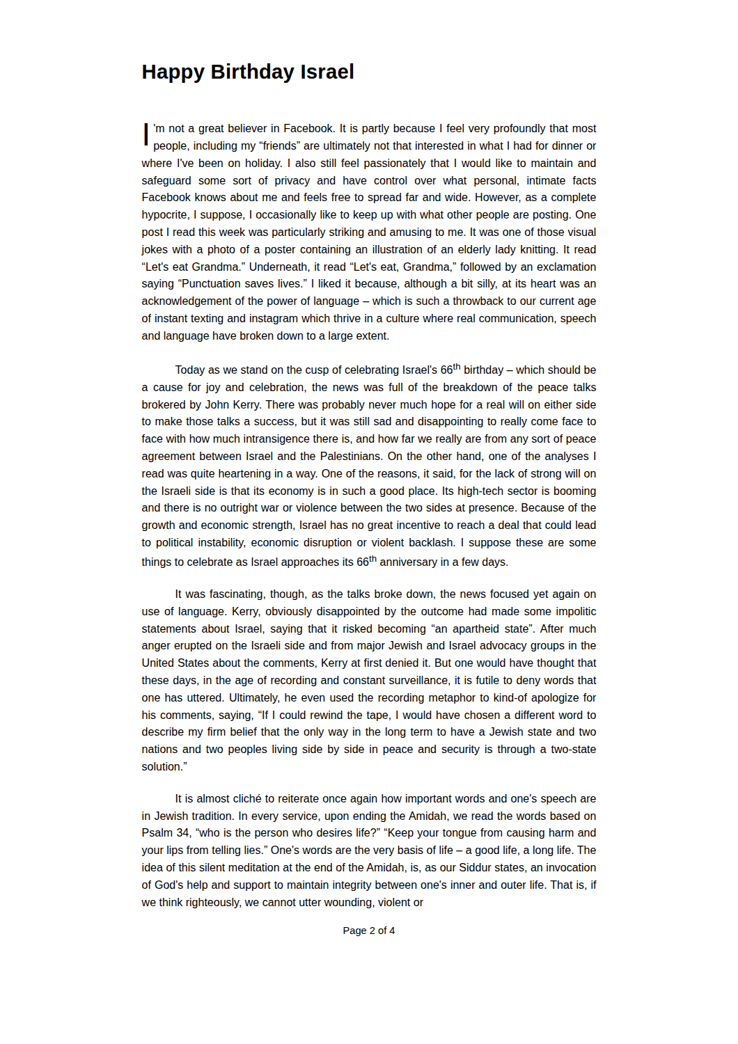Happy Birthday Israel
I'm not a great believer in Facebook. It is partly because I feel very profoundly that most people, including my “friends” are ultimately not that interested in what I had for dinner or where I've been on holiday. I also still feel passionately that I would like to maintain and safeguard some sort of privacy and have control over what personal, intimate facts Facebook knows about me and feels free to spread far and wide. However, as a complete hypocrite, I suppose, I occasionally like to keep up with what other people are posting. One post I read this week was particularly striking and amusing to me. It was one of those visual jokes with a photo of a poster containing an illustration of an elderly lady knitting. It read “Let's eat Grandma.” Underneath, it read “Let's eat, Grandma,” followed by an exclamation saying “Punctuation saves lives.” I liked it because, although a bit silly, at its heart was an acknowledgement of the power of language – which is such a throwback to our current age of instant texting and instagram which thrive in a culture where real communication, speech and language have broken down to a large extent.
Today as we stand on the cusp of celebrating Israel's 66th birthday – which should be a cause for joy and celebration, the news was full of the breakdown of the peace talks brokered by John Kerry. There was probably never much hope for a real will on either side to make those talks a success, but it was still sad and disappointing to really come face to face with how much intransigence there is, and how far we really are from any sort of peace agreement between Israel and the Palestinians. On the other hand, one of the analyses I read was quite heartening in a way. One of the reasons, it said, for the lack of strong will on the Israeli side is that its economy is in such a good place. Its high-tech sector is booming and there is no outright war or violence between the two sides at presence. Because of the growth and economic strength, Israel has no great incentive to reach a deal that could lead to political instability, economic disruption or violent backlash. I suppose these are some things to celebrate as Israel approaches its 66th anniversary in a few days.
It was fascinating, though, as the talks broke down, the news focused yet again on use of language. Kerry, obviously disappointed by the outcome had made some impolitic statements about Israel, saying that it risked becoming “an apartheid state”. After much anger erupted on the Israeli side and from major Jewish and Israel advocacy groups in the United States about the comments, Kerry at first denied it. But one would have thought that these days, in the age of recording and constant surveillance, it is futile to deny words that one has uttered. Ultimately, he even used the recording metaphor to kind-of apologize for his comments, saying, “If I could rewind the tape, I would have chosen a different word to describe my firm belief that the only way in the long term to have a Jewish state and two nations and two peoples living side by side in peace and security is through a two-state solution.”
It is almost cliché to reiterate once again how important words and one's speech are in Jewish tradition. In every service, upon ending the Amidah, we read the words based on Psalm 34, “who is the person who desires life?” “Keep your tongue from causing harm and your lips from telling lies.” One's words are the very basis of life – a good life, a long life. The idea of this silent meditation at the end of the Amidah, is, as our Siddur states, an invocation of God's help and support to maintain integrity between one's inner and outer life. That is, if we think righteously, we cannot utter wounding, violent or
Page 2 of 4